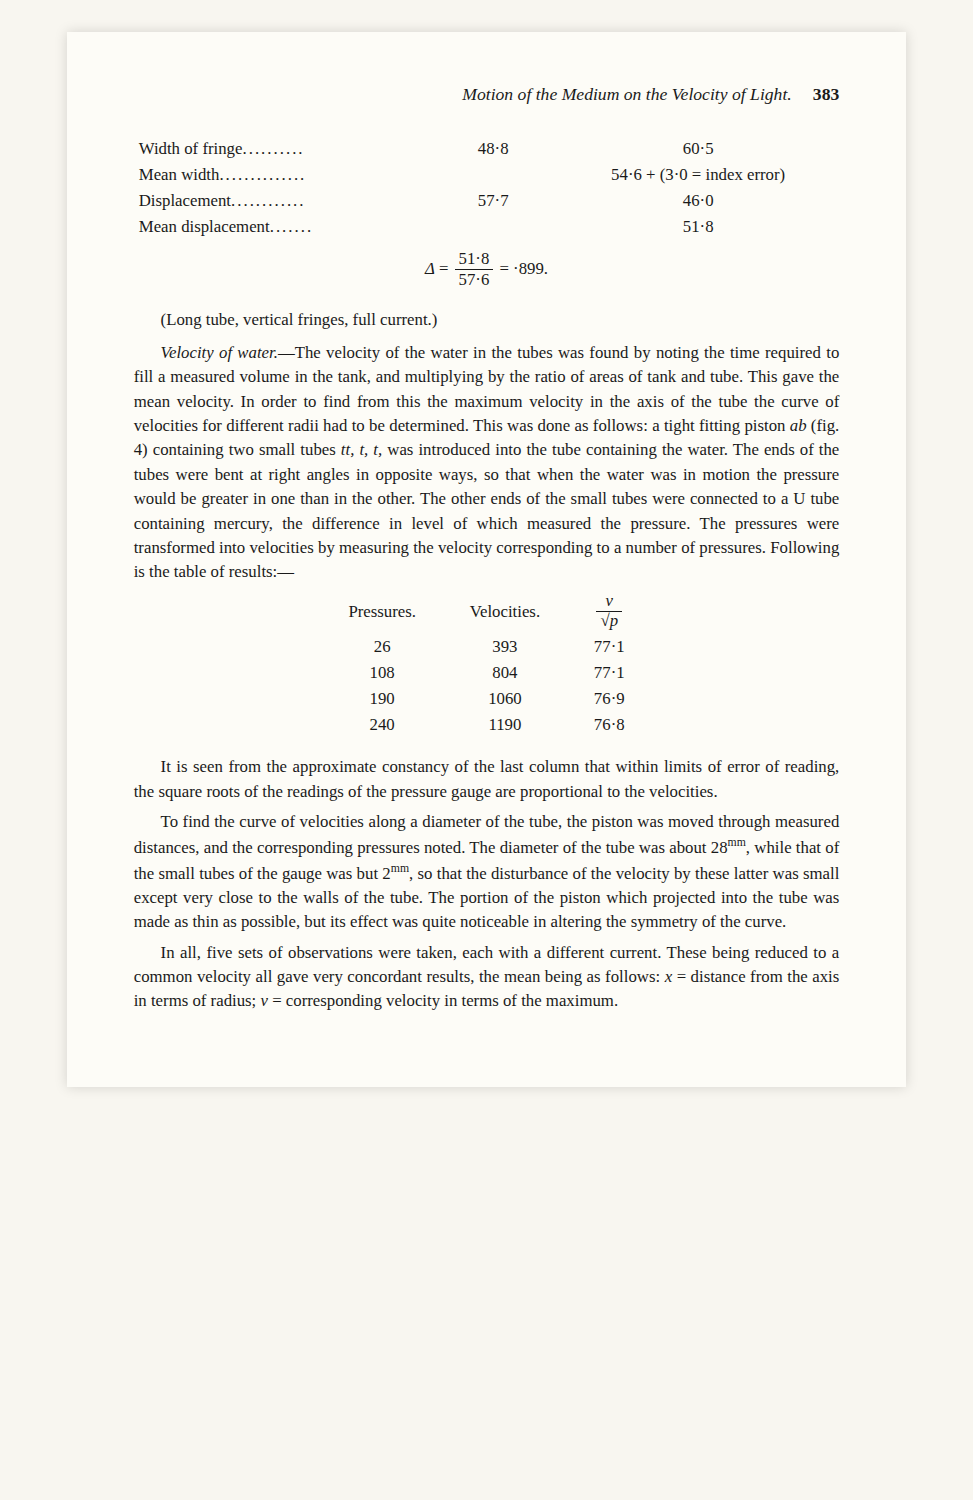Motion of the Medium on the Velocity of Light. 383
| Width of fringe .......... | 48·8 | 60·5 |
| Mean width .............. | | 54·6 + (3·0 = index error) |
| Displacement ............ | 57·7 | 46·0 |
| Mean displacement ....... | | 51·8 |
Δ = 51·857·6 = ·899.
(Long tube, vertical fringes, full current.)
Velocity of water.—The velocity of the water in the tubes was found by noting the time required to fill a measured volume in the tank, and multiplying by the ratio of areas of tank and tube. This gave the mean velocity. In order to find from this the maximum velocity in the axis of the tube the curve of velocities for different radii had to be determined. This was done as follows: a tight fitting piston ab (fig. 4) containing two small tubes tt, t, t, was introduced into the tube containing the water. The ends of the tubes were bent at right angles in opposite ways, so that when the water was in motion the pressure would be greater in one than in the other. The other ends of the small tubes were connected to a U tube containing mercury, the difference in level of which measured the pressure. The pressures were transformed into velocities by measuring the velocity corresponding to a number of pressures. Following is the table of results:—
| Pressures. | Velocities. | v √ p |
| --- | --- | --- |
| 26 | 393 | 77·1 |
| 108 | 804 | 77·1 |
| 190 | 1060 | 76·9 |
| 240 | 1190 | 76·8 |
It is seen from the approximate constancy of the last column that within limits of error of reading, the square roots of the readings of the pressure gauge are proportional to the velocities.
To find the curve of velocities along a diameter of the tube, the piston was moved through measured distances, and the corresponding pressures noted. The diameter of the tube was about 28mm, while that of the small tubes of the gauge was but 2mm, so that the disturbance of the velocity by these latter was small except very close to the walls of the tube. The portion of the piston which projected into the tube was made as thin as possible, but its effect was quite noticeable in altering the symmetry of the curve.
In all, five sets of observations were taken, each with a different current. These being reduced to a common velocity all gave very concordant results, the mean being as follows: x = distance from the axis in terms of radius; v = corresponding velocity in terms of the maximum.